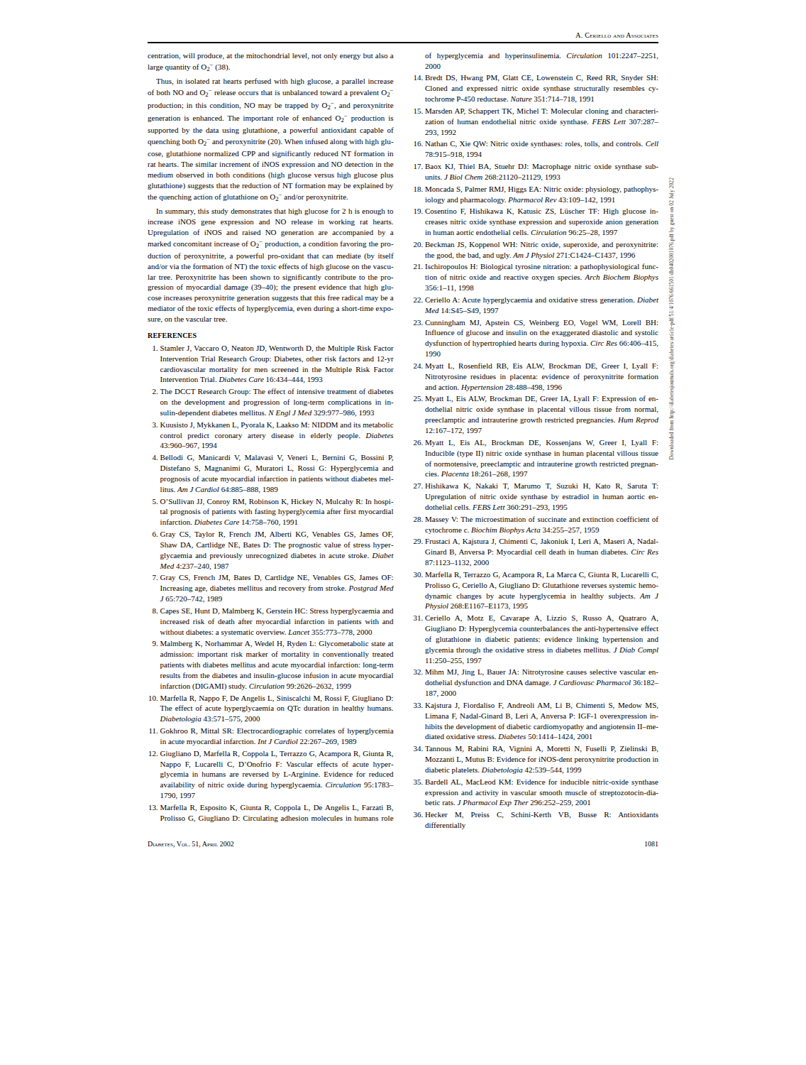A. Ceriello and Associates
Downloaded from http://diabetesjournals.org/diabetes/article-pdf/51/4/1076/661501/db0402001076.pdf by guest on 02 July 2022
centration, will produce, at the mitochondrial level, not only energy but also a large quantity of O2− (38).
Thus, in isolated rat hearts perfused with high glucose, a parallel increase of both NO and O2− release occurs that is unbalanced toward a prevalent O2− production; in this condition, NO may be trapped by O2−, and peroxynitrite generation is enhanced. The important role of enhanced O2− production is supported by the data using glutathione, a powerful antioxidant capable of quenching both O2− and peroxynitrite (20). When infused along with high glucose, glutathione normalized CPP and significantly reduced NT formation in rat hearts. The similar increment of iNOS expression and NO detection in the medium observed in both conditions (high glucose versus high glucose plus glutathione) suggests that the reduction of NT formation may be explained by the quenching action of glutathione on O2− and/or peroxynitrite.
In summary, this study demonstrates that high glucose for 2 h is enough to increase iNOS gene expression and NO release in working rat hearts. Upregulation of iNOS and raised NO generation are accompanied by a marked concomitant increase of O2− production, a condition favoring the production of peroxynitrite, a powerful pro-oxidant that can mediate (by itself and/or via the formation of NT) the toxic effects of high glucose on the vascular tree. Peroxynitrite has been shown to significantly contribute to the progression of myocardial damage (39–40); the present evidence that high glucose increases peroxynitrite generation suggests that this free radical may be a mediator of the toxic effects of hyperglycemia, even during a short-time exposure, on the vascular tree.
REFERENCES
Stamler J, Vaccaro O, Neaton JD, Wentworth D, the Multiple Risk Factor Intervention Trial Research Group: Diabetes, other risk factors and 12-yr cardiovascular mortality for men screened in the Multiple Risk Factor Intervention Trial. Diabetes Care 16:434–444, 1993
The DCCT Research Group: The effect of intensive treatment of diabetes on the development and progression of long-term complications in insulin-dependent diabetes mellitus. N Engl J Med 329:977–986, 1993
Kuusisto J, Mykkanen L, Pyorala K, Laakso M: NIDDM and its metabolic control predict coronary artery disease in elderly people. Diabetes 43:960–967, 1994
Bellodi G, Manicardi V, Malavasi V, Veneri L, Bernini G, Bossini P, Distefano S, Magnanimi G, Muratori L, Rossi G: Hyperglycemia and prognosis of acute myocardial infarction in patients without diabetes mellitus. Am J Cardiol 64:885–888, 1989
O’Sullivan JJ, Conroy RM, Robinson K, Hickey N, Mulcahy R: In hospital prognosis of patients with fasting hyperglycemia after first myocardial infarction. Diabetes Care 14:758–760, 1991
Gray CS, Taylor R, French JM, Alberti KG, Venables GS, James OF, Shaw DA, Cartlidge NE, Bates D: The prognostic value of stress hyperglycaemia and previously unrecognized diabetes in acute stroke. Diabet Med 4:237–240, 1987
Gray CS, French JM, Bates D, Cartlidge NE, Venables GS, James OF: Increasing age, diabetes mellitus and recovery from stroke. Postgrad Med J 65:720–742, 1989
Capes SE, Hunt D, Malmberg K, Gerstein HC: Stress hyperglycaemia and increased risk of death after myocardial infarction in patients with and without diabetes: a systematic overview. Lancet 355:773–778, 2000
Malmberg K, Norhammar A, Wedel H, Ryden L: Glycometabolic state at admission: important risk marker of mortality in conventionally treated patients with diabetes mellitus and acute myocardial infarction: long-term results from the diabetes and insulin-glucose infusion in acute myocardial infarction (DIGAMI) study. Circulation 99:2626–2632, 1999
Marfella R, Nappo F, De Angelis L, Siniscalchi M, Rossi F, Giugliano D: The effect of acute hyperglycaemia on QTc duration in healthy humans. Diabetologia 43:571–575, 2000
Gokhroo R, Mittal SR: Electrocardiographic correlates of hyperglycemia in acute myocardial infarction. Int J Cardiol 22:267–269, 1989
Giugliano D, Marfella R, Coppola L, Terrazzo G, Acampora R, Giunta R, Nappo F, Lucarelli C, D’Onofrio F: Vascular effects of acute hyperglycemia in humans are reversed by L-Arginine. Evidence for reduced availability of nitric oxide during hyperglycaemia. Circulation 95:1783–1790, 1997
Marfella R, Esposito K, Giunta R, Coppola L, De Angelis L, Farzati B, Prolisso G, Giugliano D: Circulating adhesion molecules in humans role of hyperglycemia and hyperinsulinemia. Circulation 101:2247–2251, 2000
Bredt DS, Hwang PM, Glatt CE, Lowenstein C, Reed RR, Snyder SH: Cloned and expressed nitric oxide synthase structurally resembles cytochrome P-450 reductase. Nature 351:714–718, 1991
Marsden AP, Schappert TK, Michel T: Molecular cloning and characterization of human endothelial nitric oxide synthase. FEBS Lett 307:287–293, 1992
Nathan C, Xie QW: Nitric oxide synthases: roles, tolls, and controls. Cell 78:915–918, 1994
Baox KJ, Thiel BA, Stuehr DJ: Macrophage nitric oxide synthase subunits. J Biol Chem 268:21120–21129, 1993
Moncada S, Palmer RMJ, Higgs EA: Nitric oxide: physiology, pathophysiology and pharmacology. Pharmacol Rev 43:109–142, 1991
Cosentino F, Hishikawa K, Katusic ZS, Lüscher TF: High glucose increases nitric oxide synthase expression and superoxide anion generation in human aortic endothelial cells. Circulation 96:25–28, 1997
Beckman JS, Koppenol WH: Nitric oxide, superoxide, and peroxynitrite: the good, the bad, and ugly. Am J Physiol 271:C1424–C1437, 1996
Ischiropoulos H: Biological tyrosine nitration: a pathophysiological function of nitric oxide and reactive oxygen species. Arch Biochem Biophys 356:1–11, 1998
Ceriello A: Acute hyperglycaemia and oxidative stress generation. Diabet Med 14:S45–S49, 1997
Cunningham MJ, Apstein CS, Weinberg EO, Vogel WM, Lorell BH: Influence of glucose and insulin on the exaggerated diastolic and systolic dysfunction of hypertrophied hearts during hypoxia. Circ Res 66:406–415, 1990
Myatt L, Rosenfield RB, Eis ALW, Brockman DE, Greer I, Lyall F: Nitrotyrosine residues in placenta: evidence of peroxynitrite formation and action. Hypertension 28:488–498, 1996
Myatt L, Eis ALW, Brockman DE, Greer IA, Lyall F: Expression of endothelial nitric oxide synthase in placental villous tissue from normal, preeclamptic and intrauterine growth restricted pregnancies. Hum Reprod 12:167–172, 1997
Myatt L, Eis AL, Brockman DE, Kossenjans W, Greer I, Lyall F: Inducible (type II) nitric oxide synthase in human placental villous tissue of normotensive, preeclamptic and intrauterine growth restricted pregnancies. Placenta 18:261–268, 1997
Hishikawa K, Nakaki T, Marumo T, Suzuki H, Kato R, Saruta T: Upregulation of nitric oxide synthase by estradiol in human aortic endothelial cells. FEBS Lett 360:291–293, 1995
Massey V: The microestimation of succinate and extinction coefficient of cytochrome c. Biochim Biophys Acta 34:255–257, 1959
Frustaci A, Kajstura J, Chimenti C, Jakoniuk I, Leri A, Maseri A, Nadal-Ginard B, Anversa P: Myocardial cell death in human diabetes. Circ Res 87:1123–1132, 2000
Marfella R, Terrazzo G, Acampora R, La Marca C, Giunta R, Lucarelli C, Prolisso G, Ceriello A, Giugliano D: Glutathione reverses systemic hemodynamic changes by acute hyperglycemia in healthy subjects. Am J Physiol 268:E1167–E1173, 1995
Ceriello A, Motz E, Cavarape A, Lizzio S, Russo A, Quatraro A, Giugliano D: Hyperglycemia counterbalances the anti-hypertensive effect of glutathione in diabetic patients: evidence linking hypertension and glycemia through the oxidative stress in diabetes mellitus. J Diab Compl 11:250–255, 1997
Mihm MJ, Jing L, Bauer JA: Nitrotyrosine causes selective vascular endothelial dysfunction and DNA damage. J Cardiovasc Pharmacol 36:182–187, 2000
Kajstura J, Fiordaliso F, Andreoli AM, Li B, Chimenti S, Medow MS, Limana F, Nadal-Ginard B, Leri A, Anversa P: IGF-1 overexpression inhibits the development of diabetic cardiomyopathy and angiotensin II–mediated oxidative stress. Diabetes 50:1414–1424, 2001
Tannous M, Rabini RA, Vignini A, Moretti N, Fuselli P, Zielinski B, Mozzanti L, Mutus B: Evidence for iNOS-dent peroxynitrite production in diabetic platelets. Diabetologia 42:539–544, 1999
Bardell AL, MacLeod KM: Evidence for inducible nitric-oxide synthase expression and activity in vascular smooth muscle of streptozotocin-diabetic rats. J Pharmacol Exp Ther 296:252–259, 2001
Hecker M, Preiss C, Schini-Kerth VB, Busse R: Antioxidants differentially
Diabetes, Vol. 51, April 2002
1081